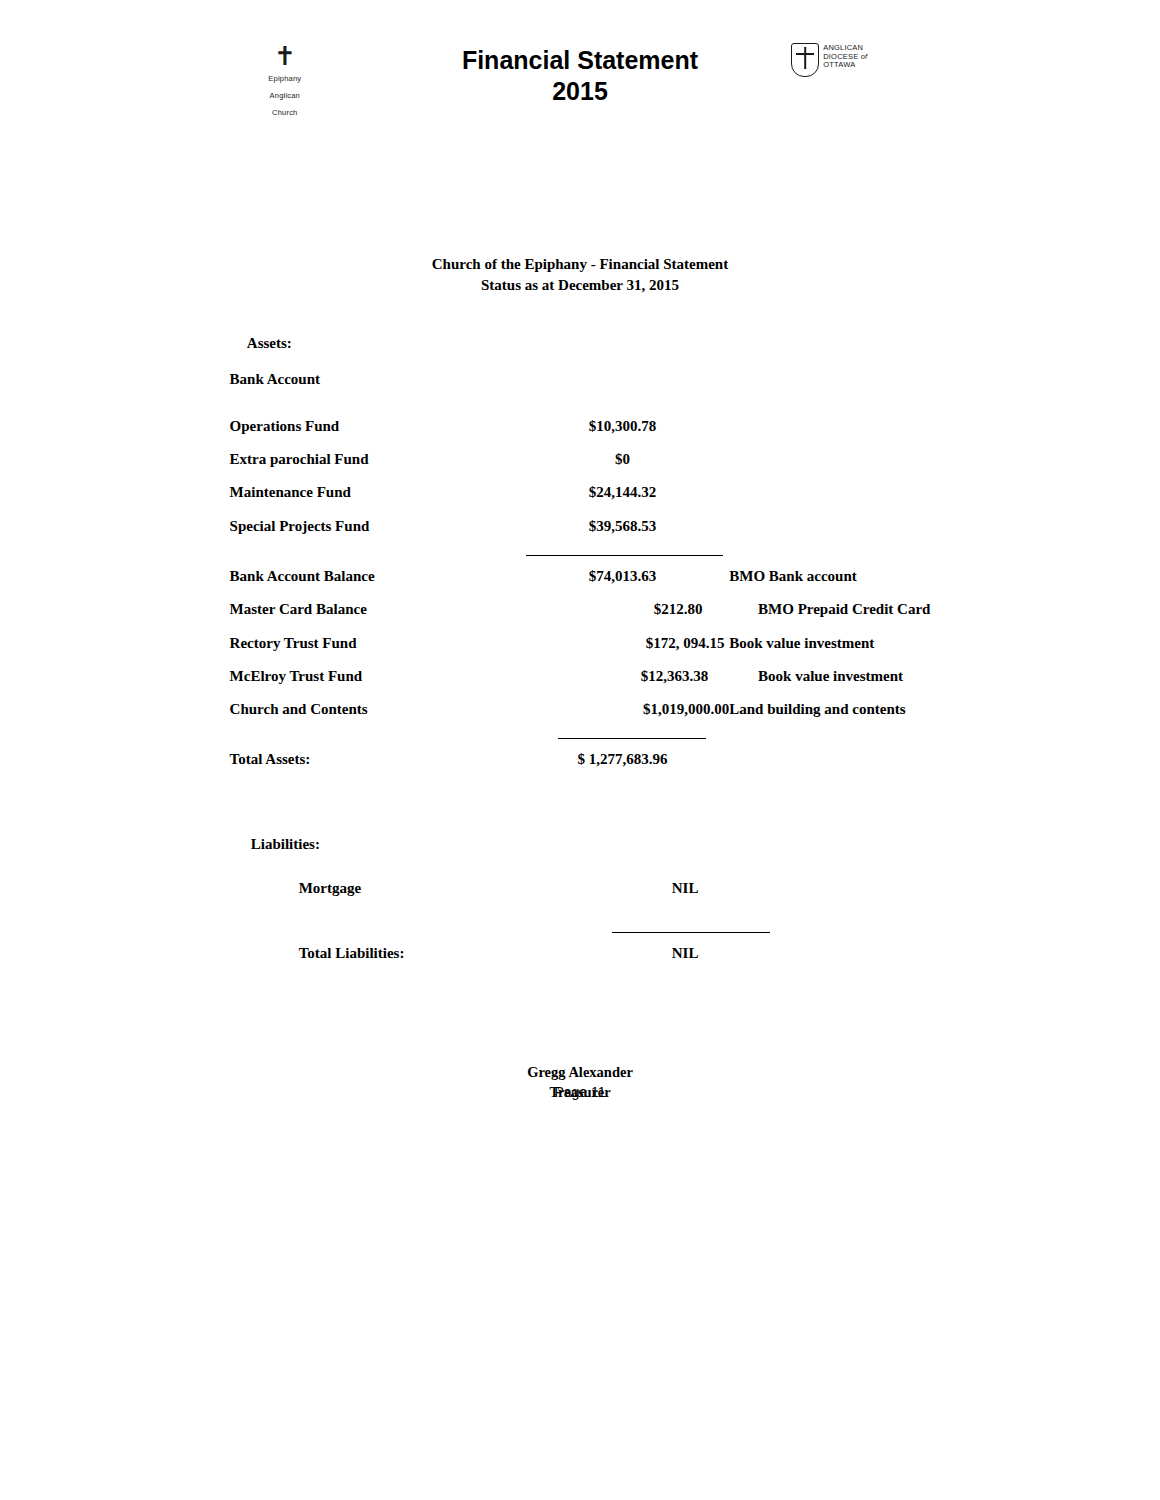✝ Epiphany
Anglican
Church
Financial Statement
2015
ANGLICAN
DIOCESE of
OTTAWA
Church of the Epiphany - Financial Statement
Status as at December 31, 2015
Assets:
Bank Account
| Operations Fund | $10,300.78 | |
| Extra parochial Fund | $0 | |
| Maintenance Fund | $24,144.32 | |
| Special Projects Fund | $39,568.53 | |
| Bank Account Balance | $74,013.63 | BMO Bank account |
| Master Card Balance | $212.80 | BMO Prepaid Credit Card |
| Rectory Trust Fund | $172, 094.15 | Book value investment |
| McElroy Trust Fund | $12,363.38 | Book value investment |
| Church and Contents | $1,019,000.00 | Land building and contents |
| Total Assets: | $ 1,277,683.96 | |
Liabilities:
| Mortgage | NIL | |
| Total Liabilities: | NIL | |
Gregg Alexander
Treasurer
Page 11